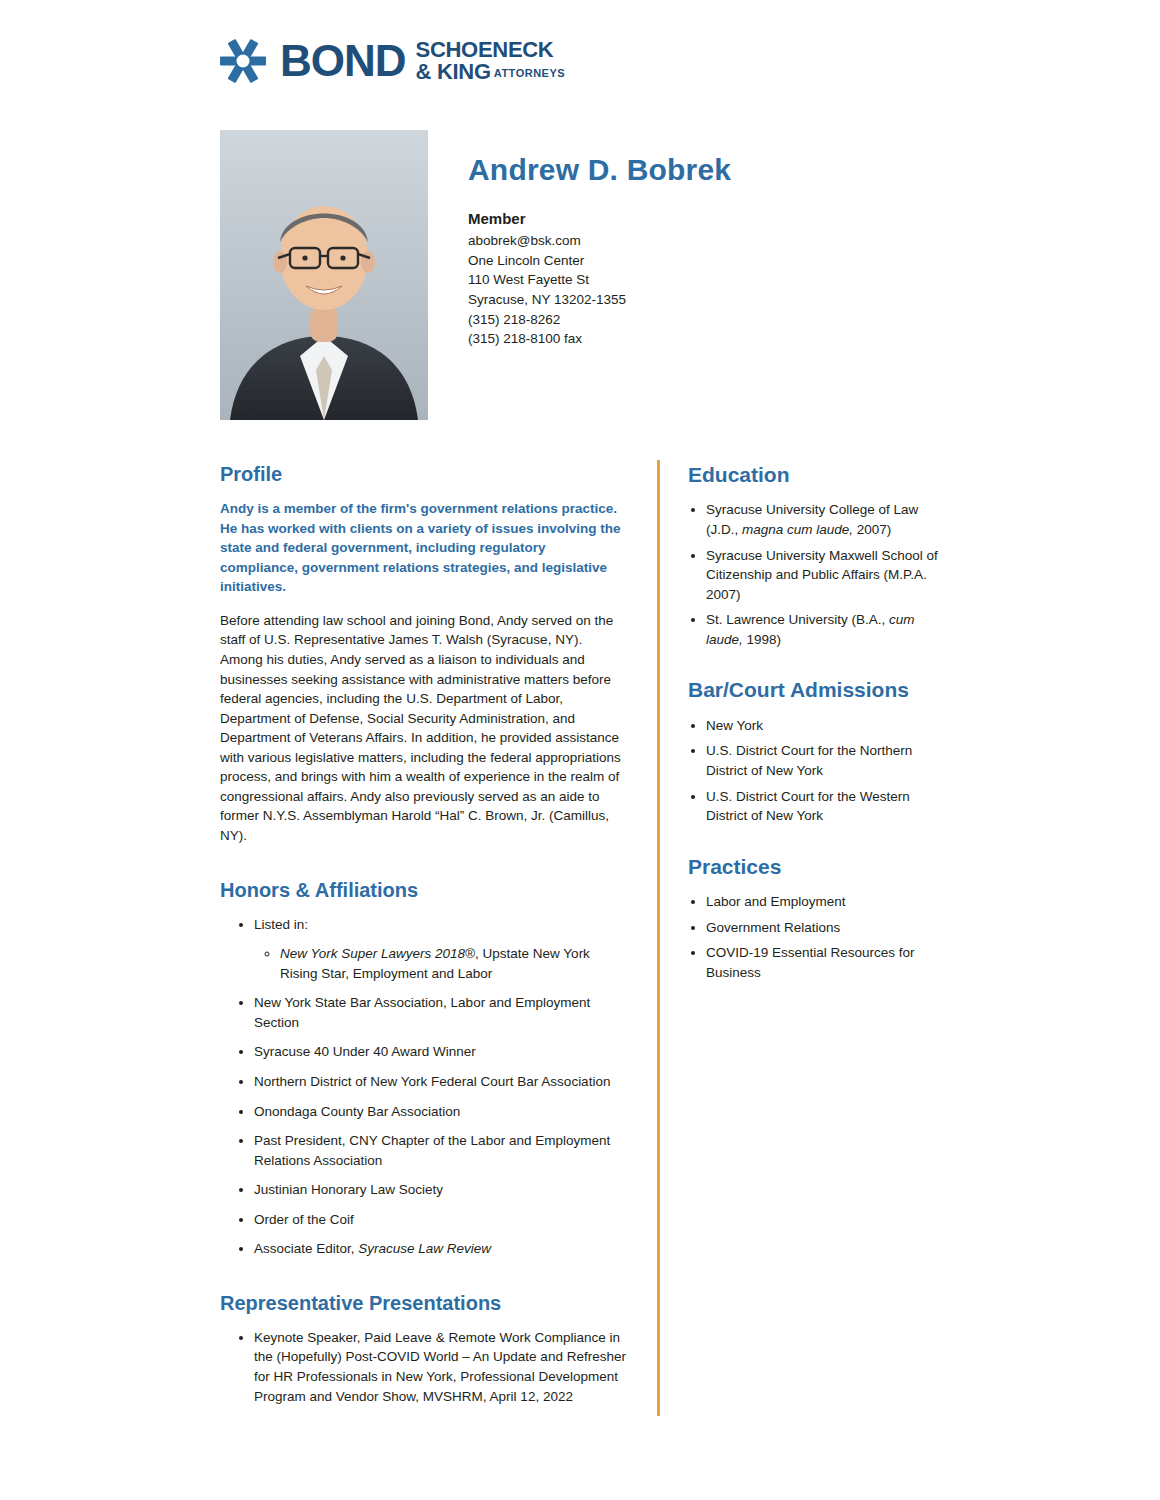BOND
SCHOENECK & KINGATTORNEYS
Andrew D. Bobrek
Member
abobrek@bsk.com
One Lincoln Center
110 West Fayette St
Syracuse, NY 13202-1355
(315) 218-8262
(315) 218-8100 fax
Profile
Andy is a member of the firm's government relations practice. He has worked with clients on a variety of issues involving the state and federal government, including regulatory compliance, government relations strategies, and legislative initiatives.
Before attending law school and joining Bond, Andy served on the staff of U.S. Representative James T. Walsh (Syracuse, NY). Among his duties, Andy served as a liaison to individuals and businesses seeking assistance with administrative matters before federal agencies, including the U.S. Department of Labor, Department of Defense, Social Security Administration, and Department of Veterans Affairs. In addition, he provided assistance with various legislative matters, including the federal appropriations process, and brings with him a wealth of experience in the realm of congressional affairs. Andy also previously served as an aide to former N.Y.S. Assemblyman Harold “Hal” C. Brown, Jr. (Camillus, NY).
Honors & Affiliations
Listed in:
New York Super Lawyers 2018®, Upstate New York Rising Star, Employment and Labor
New York State Bar Association, Labor and Employment Section
Syracuse 40 Under 40 Award Winner
Northern District of New York Federal Court Bar Association
Onondaga County Bar Association
Past President, CNY Chapter of the Labor and Employment Relations Association
Justinian Honorary Law Society
Order of the Coif
Associate Editor, Syracuse Law Review
Representative Presentations
Keynote Speaker, Paid Leave & Remote Work Compliance in the (Hopefully) Post-COVID World – An Update and Refresher for HR Professionals in New York, Professional Development Program and Vendor Show, MVSHRM, April 12, 2022
Education
Syracuse University College of Law (J.D., magna cum laude, 2007)
Syracuse University Maxwell School of Citizenship and Public Affairs (M.P.A. 2007)
St. Lawrence University (B.A., cum laude, 1998)
Bar/Court Admissions
New York
U.S. District Court for the Northern District of New York
U.S. District Court for the Western District of New York
Practices
Labor and Employment
Government Relations
COVID-19 Essential Resources for Business